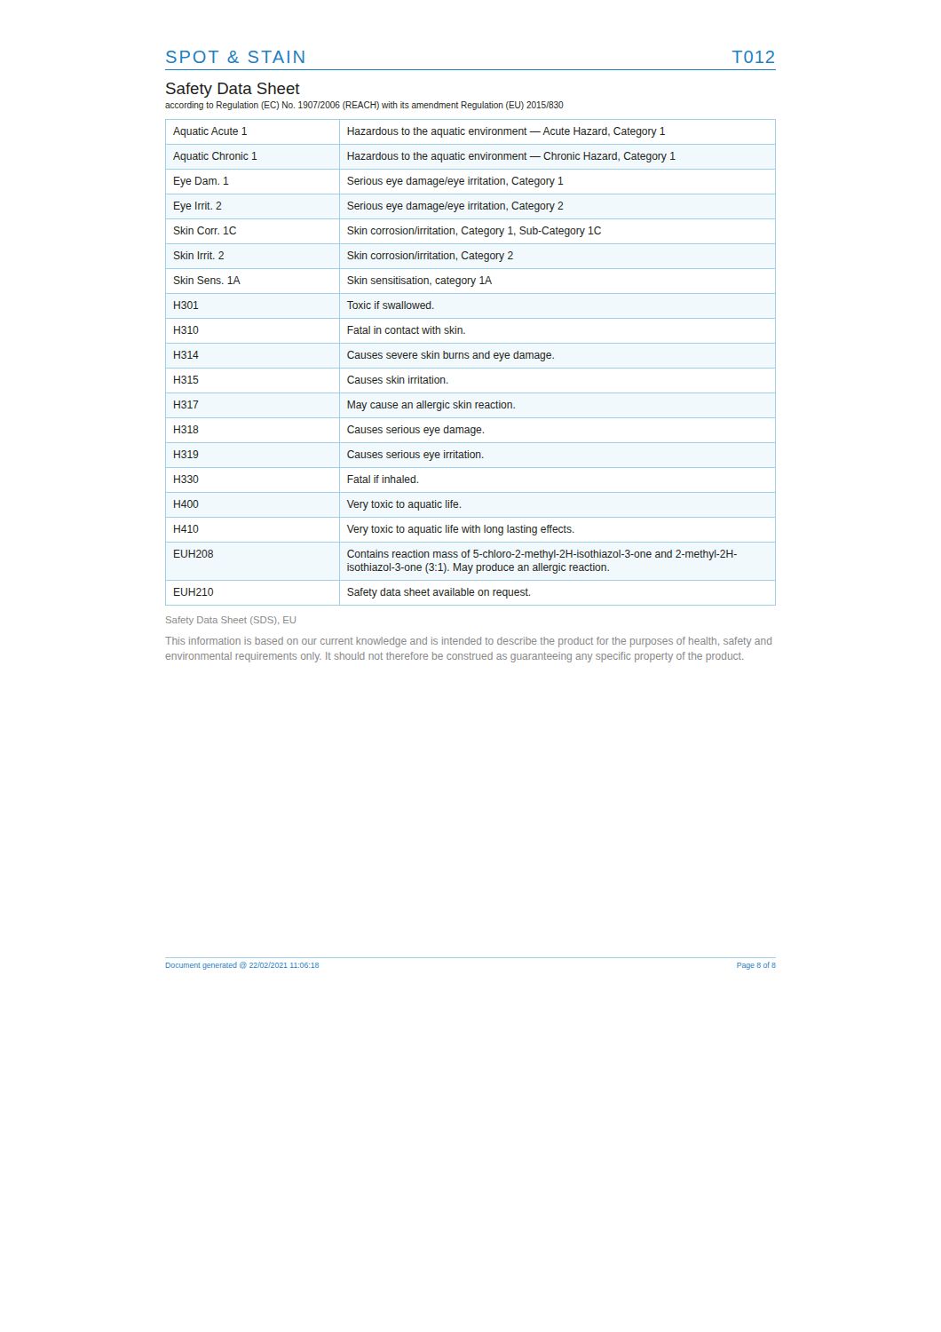SPOT & STAIN
T012
Safety Data Sheet
according to Regulation (EC) No. 1907/2006 (REACH) with its amendment Regulation (EU) 2015/830
| Aquatic Acute 1 | Hazardous to the aquatic environment — Acute Hazard, Category 1 |
| Aquatic Chronic 1 | Hazardous to the aquatic environment — Chronic Hazard, Category 1 |
| Eye Dam. 1 | Serious eye damage/eye irritation, Category 1 |
| Eye Irrit. 2 | Serious eye damage/eye irritation, Category 2 |
| Skin Corr. 1C | Skin corrosion/irritation, Category 1, Sub-Category 1C |
| Skin Irrit. 2 | Skin corrosion/irritation, Category 2 |
| Skin Sens. 1A | Skin sensitisation, category 1A |
| H301 | Toxic if swallowed. |
| H310 | Fatal in contact with skin. |
| H314 | Causes severe skin burns and eye damage. |
| H315 | Causes skin irritation. |
| H317 | May cause an allergic skin reaction. |
| H318 | Causes serious eye damage. |
| H319 | Causes serious eye irritation. |
| H330 | Fatal if inhaled. |
| H400 | Very toxic to aquatic life. |
| H410 | Very toxic to aquatic life with long lasting effects. |
| EUH208 | Contains reaction mass of 5-chloro-2-methyl-2H-isothiazol-3-one and 2-methyl-2H-isothiazol-3-one (3:1). May produce an allergic reaction. |
| EUH210 | Safety data sheet available on request. |
Safety Data Sheet (SDS), EU
This information is based on our current knowledge and is intended to describe the product for the purposes of health, safety and environmental requirements only. It should not therefore be construed as guaranteeing any specific property of the product.
Document generated @ 22/02/2021 11:06:18
Page 8 of 8